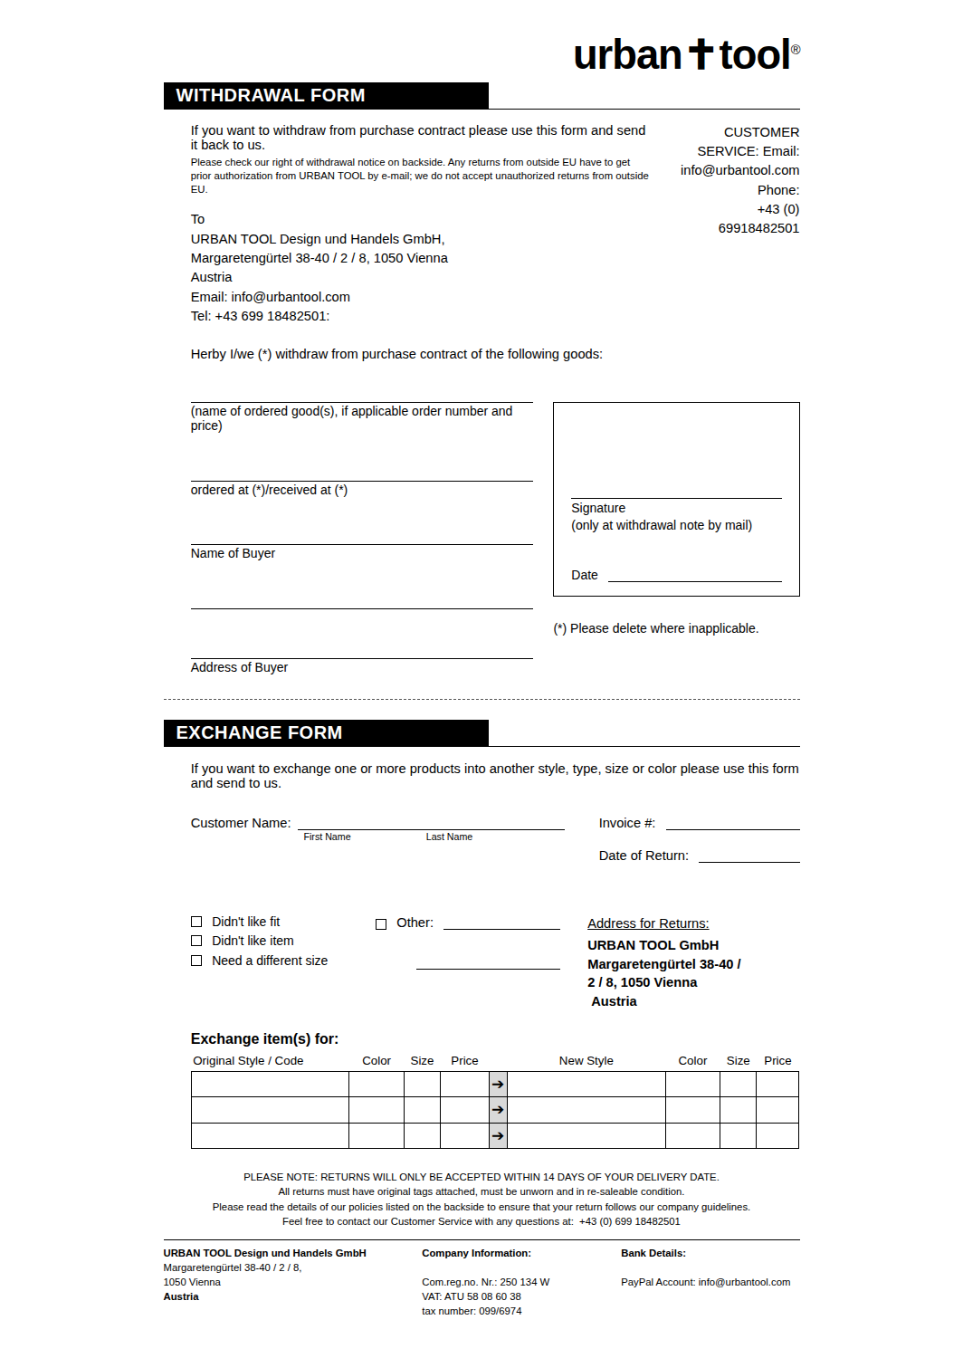urban✝tool®
WITHDRAWAL FORM
If you want to withdraw from purchase contract please use this form and send it back to us.
Please check our right of withdrawal notice on backside. Any returns from outside EU have to get prior authorization from URBAN TOOL by e-mail; we do not accept unauthorized returns from outside EU.
To
URBAN TOOL Design und Handels GmbH,
Margaretengürtel 38-40 / 2 / 8, 1050 Vienna
Austria
Email: info@urbantool.com
Tel: +43 699 18482501:
Herby I/we (*) withdraw from purchase contract of the following goods:
CUSTOMER SERVICE: Email:
info@urbantool.com Phone:
+43 (0) 69918482501
(name of ordered good(s), if applicable order number and price)
ordered at (*)/received at (*)
Name of Buyer
Signature
(only at withdrawal note by mail)
Date
Address of Buyer
(*) Please delete where inapplicable.
EXCHANGE FORM
If you want to exchange one or more products into another style, type, size or color please use this form and send to us.
Customer Name:
First Name Last Name
Invoice #:
Date of Return:
Didn't like fit
Didn't like item
Need a different size
Other:
Address for Returns:
URBAN TOOL GmbH
Margaretengürtel 38-40 /
2 / 8, 1050 Vienna
Austria
Exchange item(s) for:
| Original Style / Code | Color | Size | Price | | New Style | Color | Size | Price |
| --- | --- | --- | --- | --- | --- | --- | --- | --- |
| | | | | ➔ | | | | |
| | | | | ➔ | | | | |
| | | | | ➔ | | | | |
PLEASE NOTE: RETURNS WILL ONLY BE ACCEPTED WITHIN 14 DAYS OF YOUR DELIVERY DATE.
All returns must have original tags attached, must be unworn and in re-saleable condition.
Please read the details of our policies listed on the backside to ensure that your return follows our company guidelines.
Feel free to contact our Customer Service with any questions at: +43 (0) 699 18482501
URBAN TOOL Design und Handels GmbH
Margaretengürtel 38-40 / 2 / 8,
1050 Vienna
Austria
Company Information:
Com.reg.no. Nr.: 250 134 W
VAT: ATU 58 08 60 38
tax number: 099/6974
Bank Details:
PayPal Account: info@urbantool.com